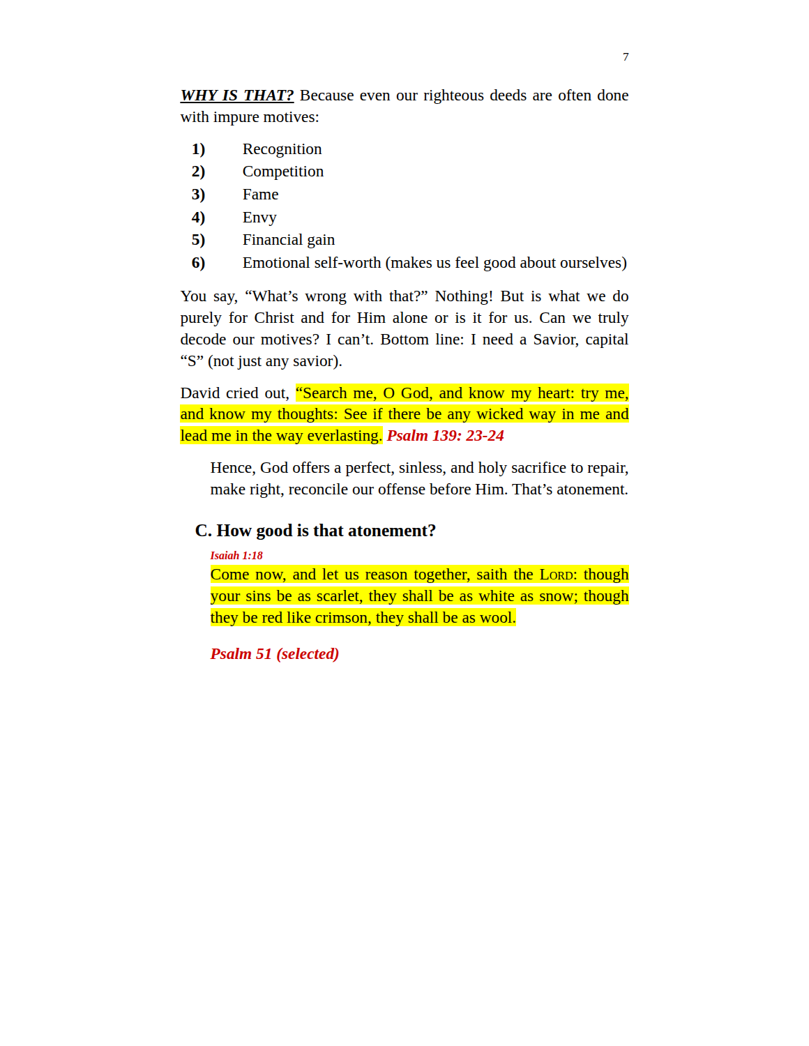7
WHY IS THAT? Because even our righteous deeds are often done with impure motives:
1) Recognition
2) Competition
3) Fame
4) Envy
5) Financial gain
6) Emotional self-worth (makes us feel good about ourselves)
You say, “What’s wrong with that?” Nothing! But is what we do purely for Christ and for Him alone or is it for us. Can we truly decode our motives? I can’t. Bottom line: I need a Savior, capital “S” (not just any savior).
David cried out, “Search me, O God, and know my heart: try me, and know my thoughts: See if there be any wicked way in me and lead me in the way everlasting. Psalm 139: 23-24
Hence, God offers a perfect, sinless, and holy sacrifice to repair, make right, reconcile our offense before Him. That’s atonement.
C. How good is that atonement?
Isaiah 1:18
Come now, and let us reason together, saith the Lord: though your sins be as scarlet, they shall be as white as snow; though they be red like crimson, they shall be as wool.
Psalm 51 (selected)